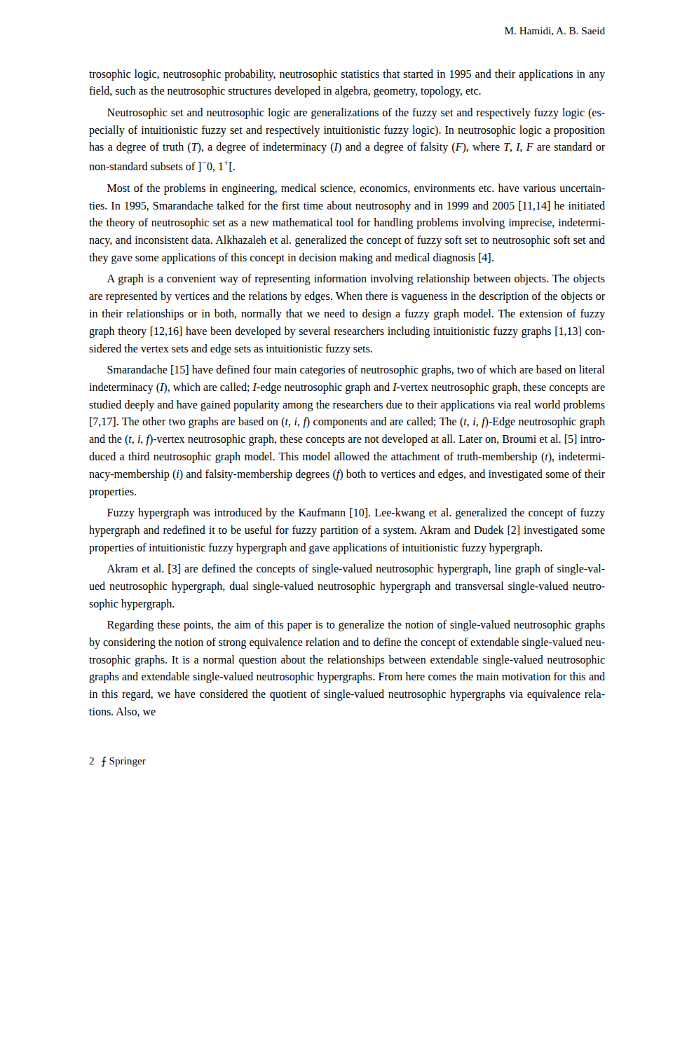M. Hamidi, A. B. Saeid
trosophic logic, neutrosophic probability, neutrosophic statistics that started in 1995 and their applications in any field, such as the neutrosophic structures developed in algebra, geometry, topology, etc.
Neutrosophic set and neutrosophic logic are generalizations of the fuzzy set and respectively fuzzy logic (especially of intuitionistic fuzzy set and respectively intuitionistic fuzzy logic). In neutrosophic logic a proposition has a degree of truth (T), a degree of indeterminacy (I) and a degree of falsity (F), where T, I, F are standard or non-standard subsets of ]−0, 1+[.
Most of the problems in engineering, medical science, economics, environments etc. have various uncertainties. In 1995, Smarandache talked for the first time about neutrosophy and in 1999 and 2005 [11,14] he initiated the theory of neutrosophic set as a new mathematical tool for handling problems involving imprecise, indeterminacy, and inconsistent data. Alkhazaleh et al. generalized the concept of fuzzy soft set to neutrosophic soft set and they gave some applications of this concept in decision making and medical diagnosis [4].
A graph is a convenient way of representing information involving relationship between objects. The objects are represented by vertices and the relations by edges. When there is vagueness in the description of the objects or in their relationships or in both, normally that we need to design a fuzzy graph model. The extension of fuzzy graph theory [12,16] have been developed by several researchers including intuitionistic fuzzy graphs [1,13] considered the vertex sets and edge sets as intuitionistic fuzzy sets.
Smarandache [15] have defined four main categories of neutrosophic graphs, two of which are based on literal indeterminacy (I), which are called; I-edge neutrosophic graph and I-vertex neutrosophic graph, these concepts are studied deeply and have gained popularity among the researchers due to their applications via real world problems [7,17]. The other two graphs are based on (t, i, f) components and are called; The (t, i, f)-Edge neutrosophic graph and the (t, i, f)-vertex neutrosophic graph, these concepts are not developed at all. Later on, Broumi et al. [5] introduced a third neutrosophic graph model. This model allowed the attachment of truth-membership (t), indeterminacy-membership (i) and falsity-membership degrees (f) both to vertices and edges, and investigated some of their properties.
Fuzzy hypergraph was introduced by the Kaufmann [10]. Lee-kwang et al. generalized the concept of fuzzy hypergraph and redefined it to be useful for fuzzy partition of a system. Akram and Dudek [2] investigated some properties of intuitionistic fuzzy hypergraph and gave applications of intuitionistic fuzzy hypergraph.
Akram et al. [3] are defined the concepts of single-valued neutrosophic hypergraph, line graph of single-valued neutrosophic hypergraph, dual single-valued neutrosophic hypergraph and transversal single-valued neutrosophic hypergraph.
Regarding these points, the aim of this paper is to generalize the notion of single-valued neutrosophic graphs by considering the notion of strong equivalence relation and to define the concept of extendable single-valued neutrosophic graphs. It is a normal question about the relationships between extendable single-valued neutrosophic graphs and extendable single-valued neutrosophic hypergraphs. From here comes the main motivation for this and in this regard, we have considered the quotient of single-valued neutrosophic hypergraphs via equivalence relations. Also, we
2 Springer